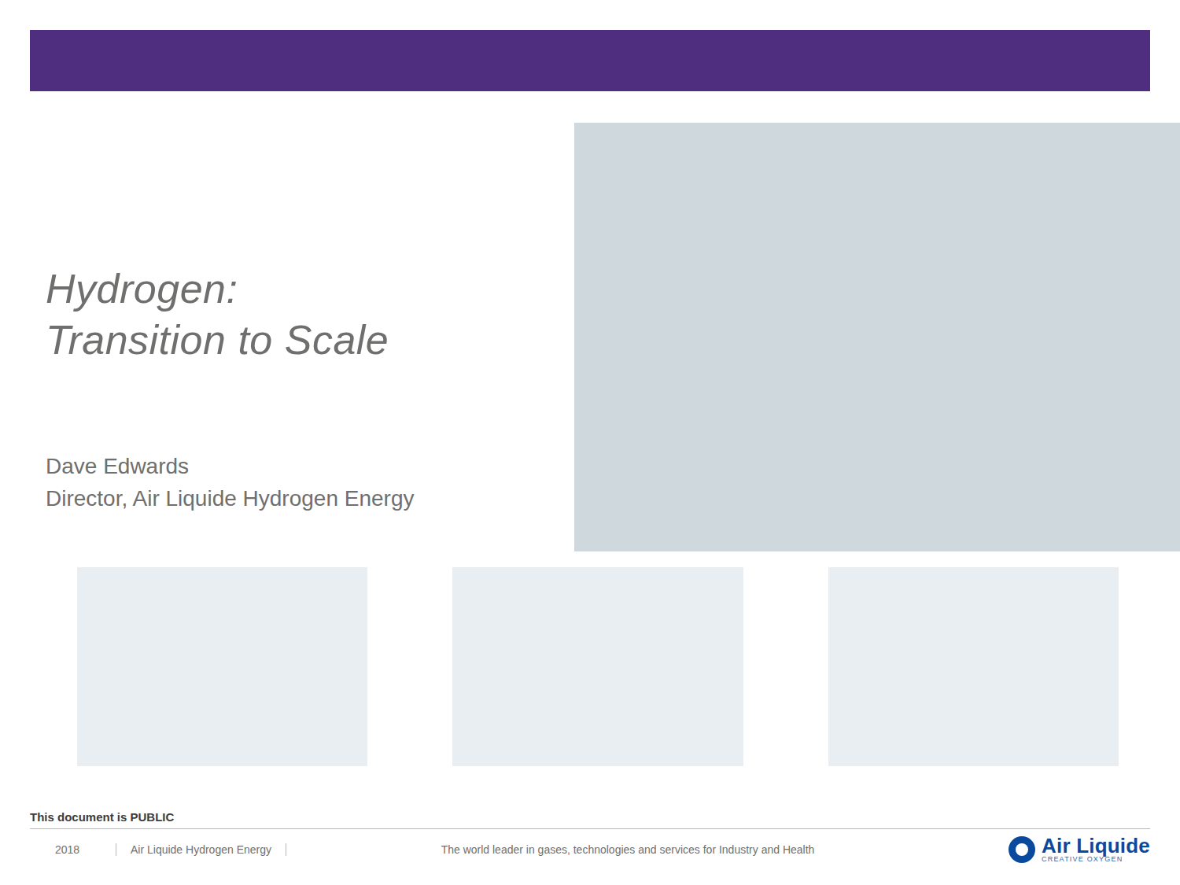Hydrogen:
Transition to Scale
Dave Edwards
Director, Air Liquide Hydrogen Energy
This document is PUBLIC
2018
Air Liquide Hydrogen Energy
The world leader in gases, technologies and services for Industry and Health
Air Liquide
creative oxygen